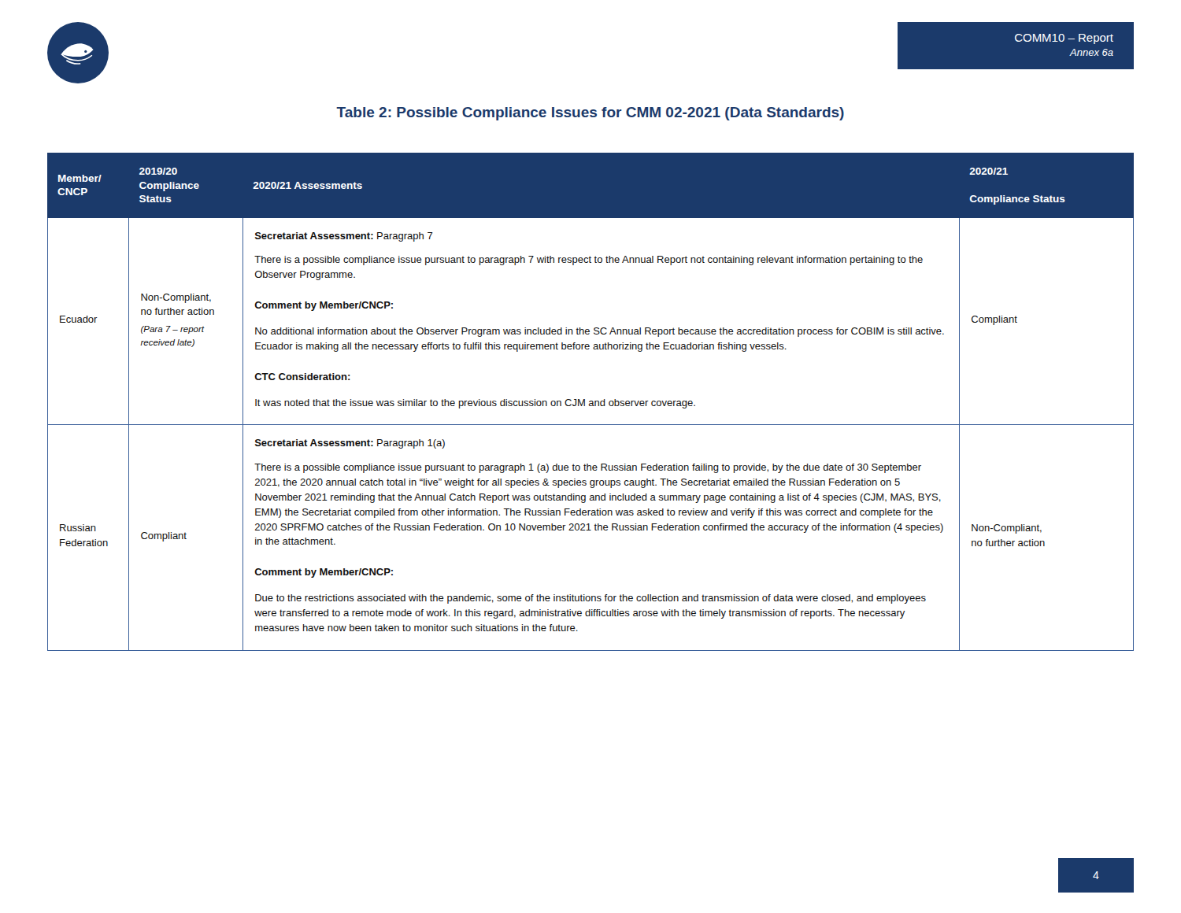COMM10 – Report
Annex 6a
Table 2: Possible Compliance Issues for CMM 02-2021 (Data Standards)
| Member/ CNCP | 2019/20 Compliance Status | 2020/21 Assessments | 2020/21 Compliance Status |
| --- | --- | --- | --- |
| Ecuador | Non-Compliant, no further action (Para 7 – report received late) | Secretariat Assessment: Paragraph 7 There is a possible compliance issue pursuant to paragraph 7 with respect to the Annual Report not containing relevant information pertaining to the Observer Programme. Comment by Member/CNCP: No additional information about the Observer Program was included in the SC Annual Report because the accreditation process for COBIM is still active. Ecuador is making all the necessary efforts to fulfil this requirement before authorizing the Ecuadorian fishing vessels. CTC Consideration: It was noted that the issue was similar to the previous discussion on CJM and observer coverage. | Compliant |
| Russian Federation | Compliant | Secretariat Assessment: Paragraph 1(a) There is a possible compliance issue pursuant to paragraph 1 (a) due to the Russian Federation failing to provide, by the due date of 30 September 2021, the 2020 annual catch total in “live” weight for all species & species groups caught. The Secretariat emailed the Russian Federation on 5 November 2021 reminding that the Annual Catch Report was outstanding and included a summary page containing a list of 4 species (CJM, MAS, BYS, EMM) the Secretariat compiled from other information. The Russian Federation was asked to review and verify if this was correct and complete for the 2020 SPRFMO catches of the Russian Federation. On 10 November 2021 the Russian Federation confirmed the accuracy of the information (4 species) in the attachment. Comment by Member/CNCP: Due to the restrictions associated with the pandemic, some of the institutions for the collection and transmission of data were closed, and employees were transferred to a remote mode of work. In this regard, administrative difficulties arose with the timely transmission of reports. The necessary measures have now been taken to monitor such situations in the future. | Non-Compliant, no further action |
4